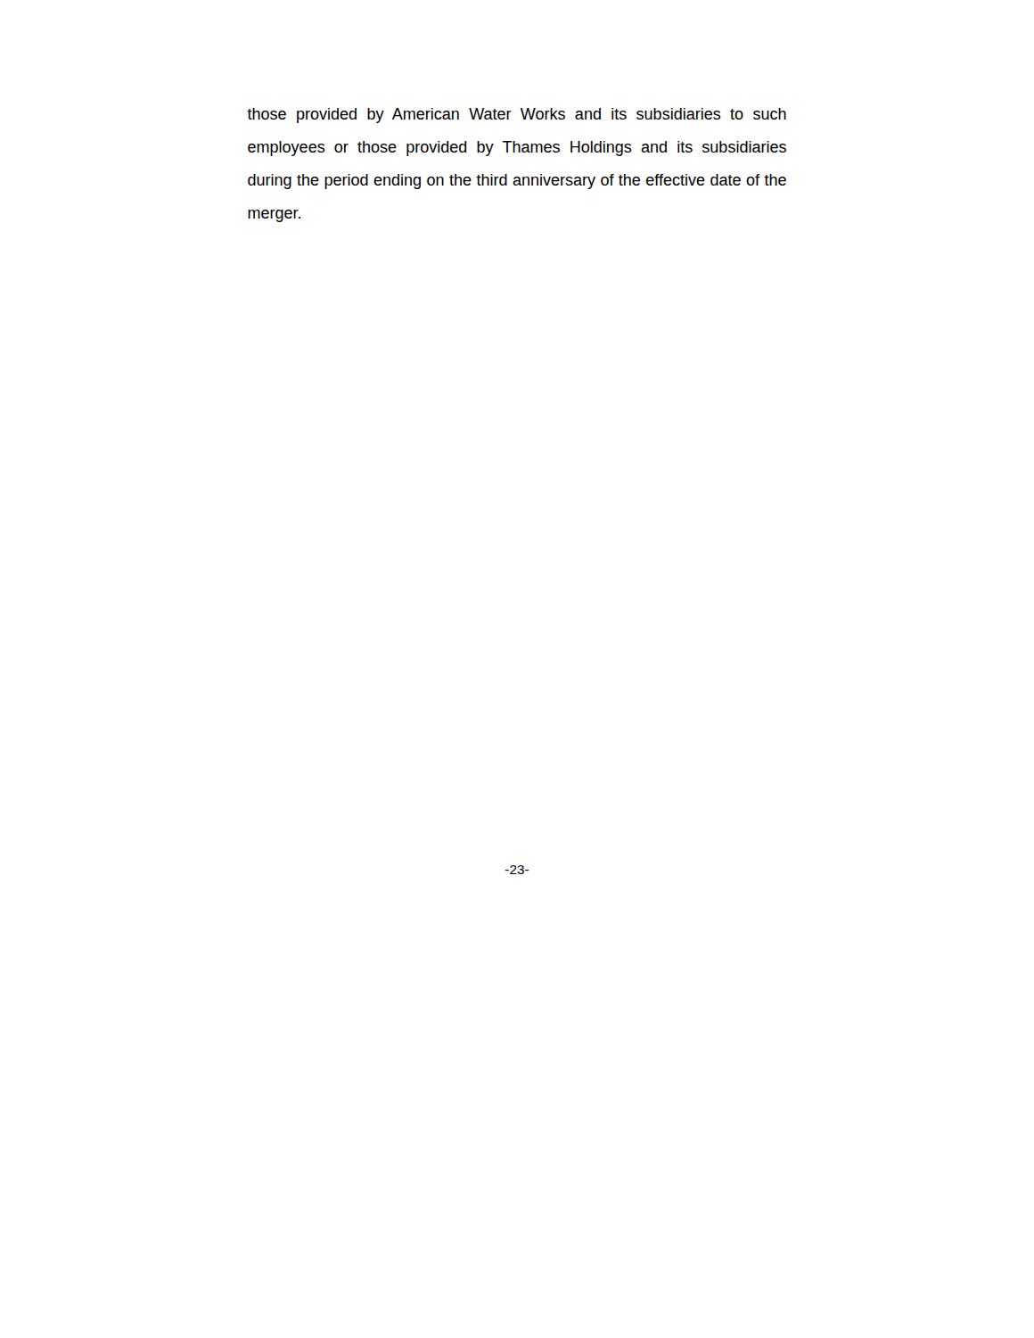those provided by American Water Works and its subsidiaries to such employees or those provided by Thames Holdings and its subsidiaries during the period ending on the third anniversary of the effective date of the merger.
-23-